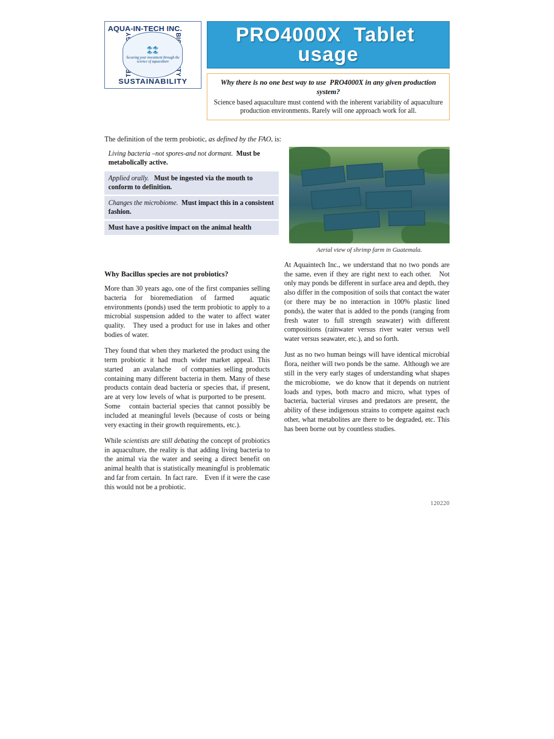AQUA-IN-TECH INC.
TECHNOLOGY
BIOSECURITY
🐟🐟
🐟🐟 Securing your investment through the science of aquaculture
SUSTAINABILITY
PRO4000X Tablet usage
Why there is no one best way to use PRO4000X in any given production system?
Science based aquaculture must contend with the inherent variability of aquaculture production environments. Rarely will one approach work for all.
The definition of the term probiotic, as defined by the FAO, is:
Living bacteria –not spores-and not dormant. Must be metabolically active.
Applied orally. Must be ingested via the mouth to conform to definition.
Changes the microbiome. Must impact this in a consistent fashion.
Must have a positive impact on the animal health
Aerial view of shrimp farm in Guatemala.
Why Bacillus species are not probiotics?
More than 30 years ago, one of the first companies selling bacteria for bioremediation of farmed aquatic environments (ponds) used the term probiotic to apply to a microbial suspension added to the water to affect water quality. They used a product for use in lakes and other bodies of water.
They found that when they marketed the product using the term probiotic it had much wider market appeal. This started an avalanche of companies selling products containing many different bacteria in them. Many of these products contain dead bacteria or species that, if present, are at very low levels of what is purported to be present. Some contain bacterial species that cannot possibly be included at meaningful levels (because of costs or being very exacting in their growth requirements, etc.).
While scientists are still debating the concept of probiotics in aquaculture, the reality is that adding living bacteria to the animal via the water and seeing a direct benefit on animal health that is statistically meaningful is problematic and far from certain. In fact rare. Even if it were the case this would not be a probiotic.
At Aquaintech Inc., we understand that no two ponds are the same, even if they are right next to each other. Not only may ponds be different in surface area and depth, they also differ in the composition of soils that contact the water (or there may be no interaction in 100% plastic lined ponds), the water that is added to the ponds (ranging from fresh water to full strength seawater) with different compositions (rainwater versus river water versus well water versus seawater, etc.), and so forth.
Just as no two human beings will have identical microbial flora, neither will two ponds be the same. Although we are still in the very early stages of understanding what shapes the microbiome, we do know that it depends on nutrient loads and types, both macro and micro, what types of bacteria, bacterial viruses and predators are present, the ability of these indigenous strains to compete against each other, what metabolites are there to be degraded, etc. This has been borne out by countless studies.
120220